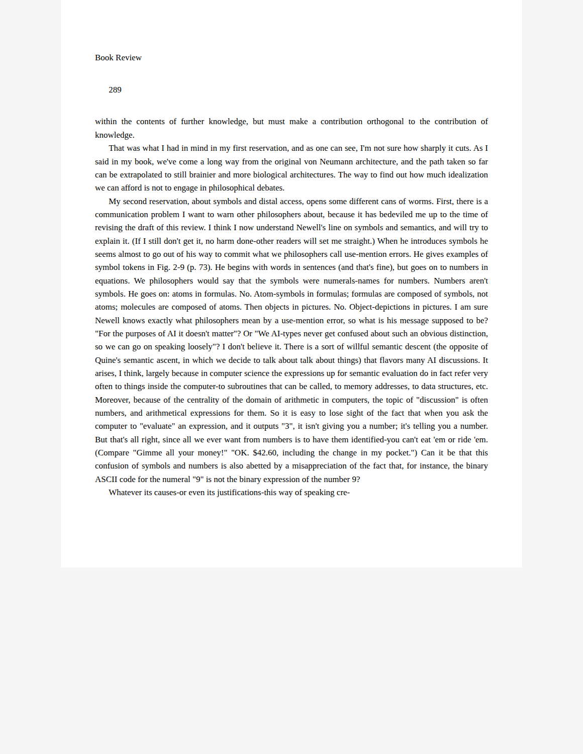Book Review
289
within the contents of further knowledge, but must make a contribution orthogonal to the contribution of knowledge.
That was what I had in mind in my first reservation, and as one can see, I'm not sure how sharply it cuts. As I said in my book, we've come a long way from the original von Neumann architecture, and the path taken so far can be extrapolated to still brainier and more biological architectures. The way to find out how much idealization we can afford is not to engage in philosophical debates.
My second reservation, about symbols and distal access, opens some different cans of worms. First, there is a communication problem I want to warn other philosophers about, because it has bedeviled me up to the time of revising the draft of this review. I think I now understand Newell's line on symbols and semantics, and will try to explain it. (If I still don't get it, no harm done-other readers will set me straight.) When he introduces symbols he seems almost to go out of his way to commit what we philosophers call use-mention errors. He gives examples of symbol tokens in Fig. 2-9 (p. 73). He begins with words in sentences (and that's fine), but goes on to numbers in equations. We philosophers would say that the symbols were numerals-names for numbers. Numbers aren't symbols. He goes on: atoms in formulas. No. Atom-symbols in formulas; formulas are composed of symbols, not atoms; molecules are composed of atoms. Then objects in pictures. No. Object-depictions in pictures. I am sure Newell knows exactly what philosophers mean by a use-mention error, so what is his message supposed to be? "For the purposes of AI it doesn't matter"? Or "We AI-types never get confused about such an obvious distinction, so we can go on speaking loosely"? I don't believe it. There is a sort of willful semantic descent (the opposite of Quine's semantic ascent, in which we decide to talk about talk about things) that flavors many AI discussions. It arises, I think, largely because in computer science the expressions up for semantic evaluation do in fact refer very often to things inside the computer-to subroutines that can be called, to memory addresses, to data structures, etc. Moreover, because of the centrality of the domain of arithmetic in computers, the topic of "discussion" is often numbers, and arithmetical expressions for them. So it is easy to lose sight of the fact that when you ask the computer to "evaluate" an expression, and it outputs "3", it isn't giving you a number; it's telling you a number. But that's all right, since all we ever want from numbers is to have them identified-you can't eat 'em or ride 'em. (Compare "Gimme all your money!" "OK. $42.60, including the change in my pocket.") Can it be that this confusion of symbols and numbers is also abetted by a misappreciation of the fact that, for instance, the binary ASCII code for the numeral "9" is not the binary expression of the number 9?
Whatever its causes-or even its justifications-this way of speaking cre-